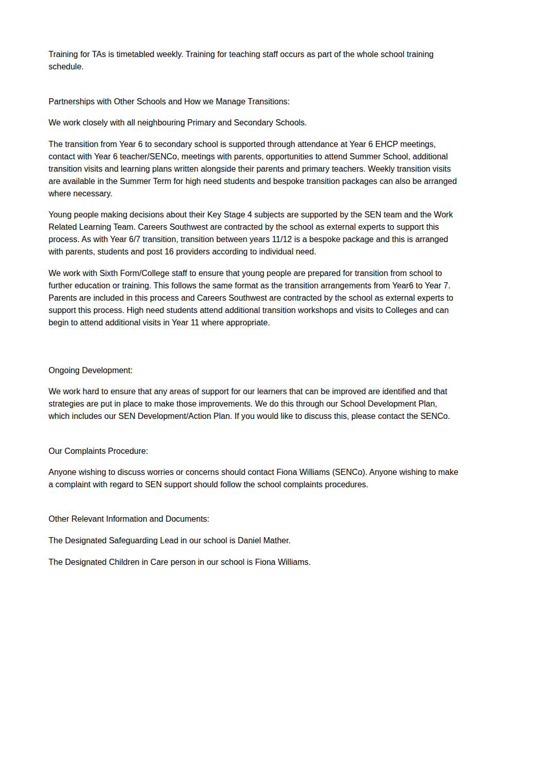Training for TAs is timetabled weekly. Training for teaching staff occurs as part of the whole school training schedule.
Partnerships with Other Schools and How we Manage Transitions:
We work closely with all neighbouring Primary and Secondary Schools.
The transition from Year 6 to secondary school is supported through attendance at Year 6 EHCP meetings, contact with Year 6 teacher/SENCo, meetings with parents, opportunities to attend Summer School, additional transition visits and learning plans written alongside their parents and primary teachers. Weekly transition visits are available in the Summer Term for high need students and bespoke transition packages can also be arranged where necessary.
Young people making decisions about their Key Stage 4 subjects are supported by the SEN team and the Work Related Learning Team. Careers Southwest are contracted by the school as external experts to support this process. As with Year 6/7 transition, transition between years 11/12 is a bespoke package and this is arranged with parents, students and post 16 providers according to individual need.
We work with Sixth Form/College staff to ensure that young people are prepared for transition from school to further education or training. This follows the same format as the transition arrangements from Year6 to Year 7. Parents are included in this process and Careers Southwest are contracted by the school as external experts to support this process. High need students attend additional transition workshops and visits to Colleges and can begin to attend additional visits in Year 11 where appropriate.
Ongoing Development:
We work hard to ensure that any areas of support for our learners that can be improved are identified and that strategies are put in place to make those improvements. We do this through our School Development Plan, which includes our SEN Development/Action Plan. If you would like to discuss this, please contact the SENCo.
Our Complaints Procedure:
Anyone wishing to discuss worries or concerns should contact Fiona Williams (SENCo). Anyone wishing to make a complaint with regard to SEN support should follow the school complaints procedures.
Other Relevant Information and Documents:
The Designated Safeguarding Lead in our school is Daniel Mather.
The Designated Children in Care person in our school is Fiona Williams.